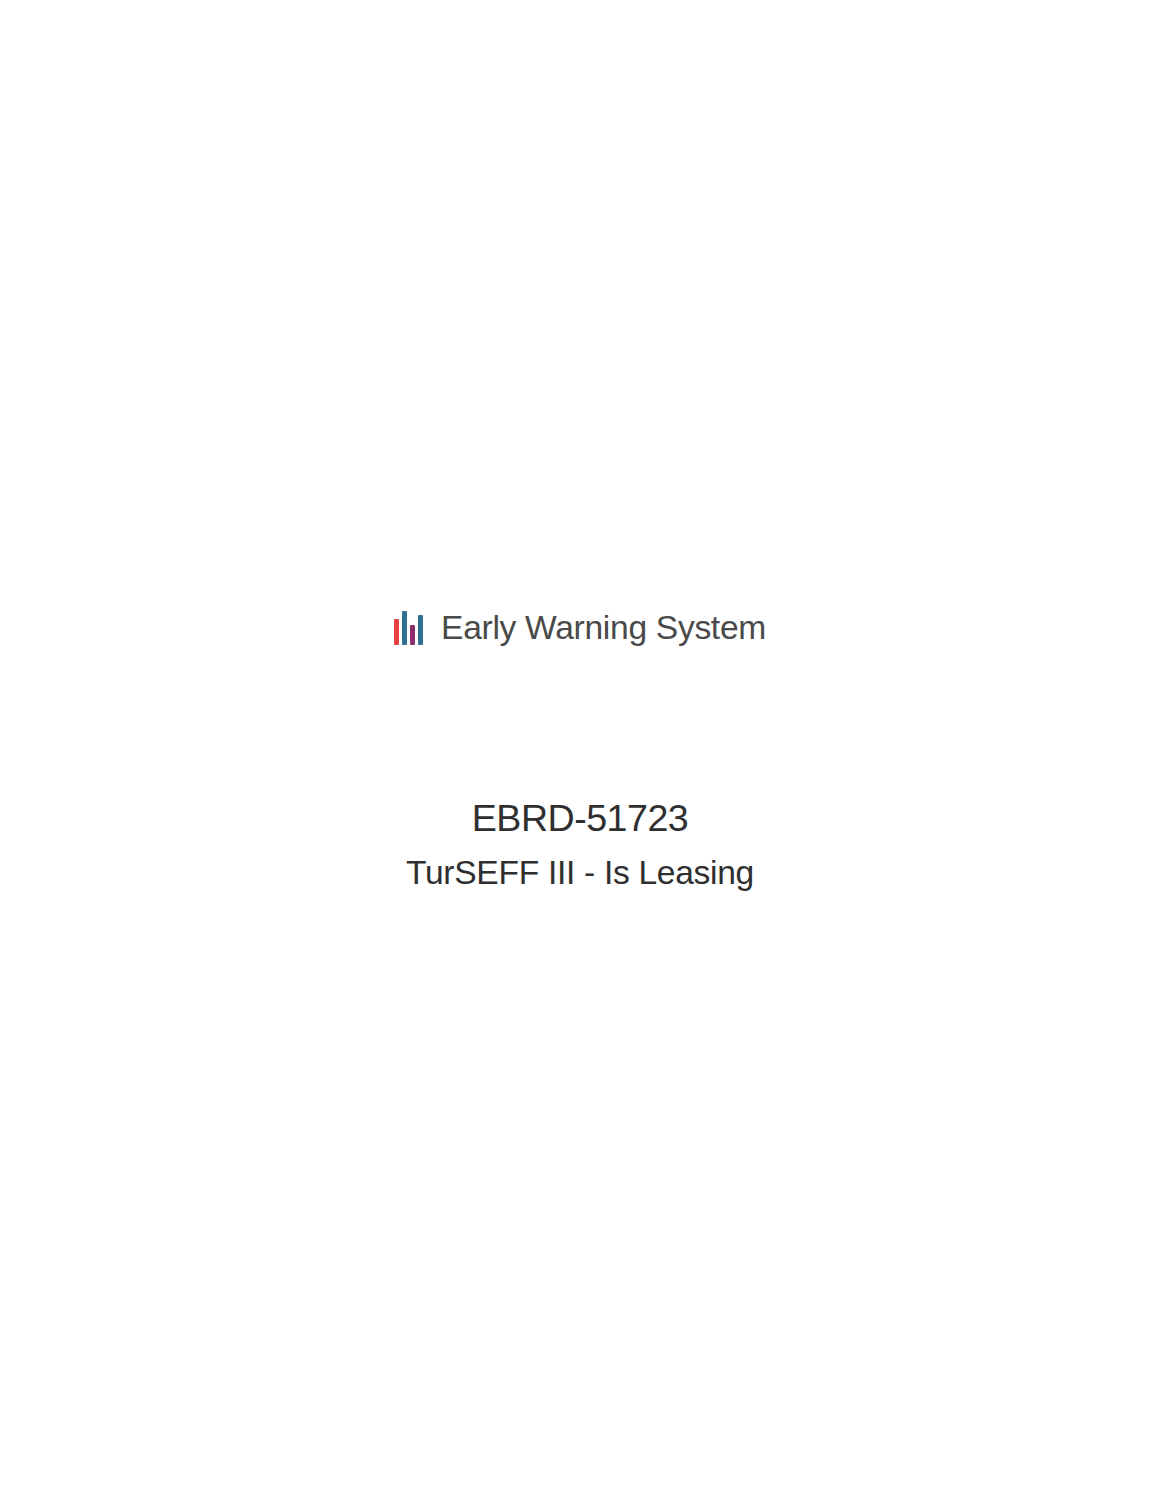Early Warning System
EBRD-51723
TurSEFF III - Is Leasing